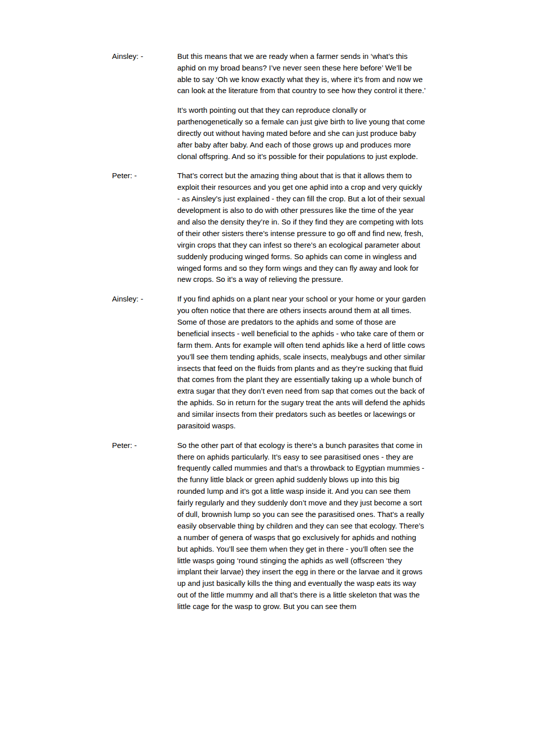| Ainsley: - | But this means that we are ready when a farmer sends in ‘what’s this aphid on my broad beans? I’ve never seen these here before’ We’ll be able to say ‘Oh we know exactly what they is, where it’s from and now we can look at the literature from that country to see how they control it there.’ It’s worth pointing out that they can reproduce clonally or parthenogenetically so a female can just give birth to live young that come directly out without having mated before and she can just produce baby after baby after baby. And each of those grows up and produces more clonal offspring. And so it’s possible for their populations to just explode. |
| Peter: - | That’s correct but the amazing thing about that is that it allows them to exploit their resources and you get one aphid into a crop and very quickly - as Ainsley’s just explained - they can fill the crop. But a lot of their sexual development is also to do with other pressures like the time of the year and also the density they’re in. So if they find they are competing with lots of their other sisters there’s intense pressure to go off and find new, fresh, virgin crops that they can infest so there’s an ecological parameter about suddenly producing winged forms. So aphids can come in wingless and winged forms and so they form wings and they can fly away and look for new crops. So it’s a way of relieving the pressure. |
| Ainsley: - | If you find aphids on a plant near your school or your home or your garden you often notice that there are others insects around them at all times. Some of those are predators to the aphids and some of those are beneficial insects - well beneficial to the aphids - who take care of them or farm them. Ants for example will often tend aphids like a herd of little cows you’ll see them tending aphids, scale insects, mealybugs and other similar insects that feed on the fluids from plants and as they’re sucking that fluid that comes from the plant they are essentially taking up a whole bunch of extra sugar that they don’t even need from sap that comes out the back of the aphids. So in return for the sugary treat the ants will defend the aphids and similar insects from their predators such as beetles or lacewings or parasitoid wasps. |
| Peter: - | So the other part of that ecology is there’s a bunch parasites that come in there on aphids particularly. It’s easy to see parasitised ones - they are frequently called mummies and that’s a throwback to Egyptian mummies - the funny little black or green aphid suddenly blows up into this big rounded lump and it’s got a little wasp inside it. And you can see them fairly regularly and they suddenly don’t move and they just become a sort of dull, brownish lump so you can see the parasitised ones. That’s a really easily observable thing by children and they can see that ecology. There’s a number of genera of wasps that go exclusively for aphids and nothing but aphids. You’ll see them when they get in there - you’ll often see the little wasps going ‘round stinging the aphids as well (offscreen ‘they implant their larvae) they insert the egg in there or the larvae and it grows up and just basically kills the thing and eventually the wasp eats its way out of the little mummy and all that’s there is a little skeleton that was the little cage for the wasp to grow. But you can see them |